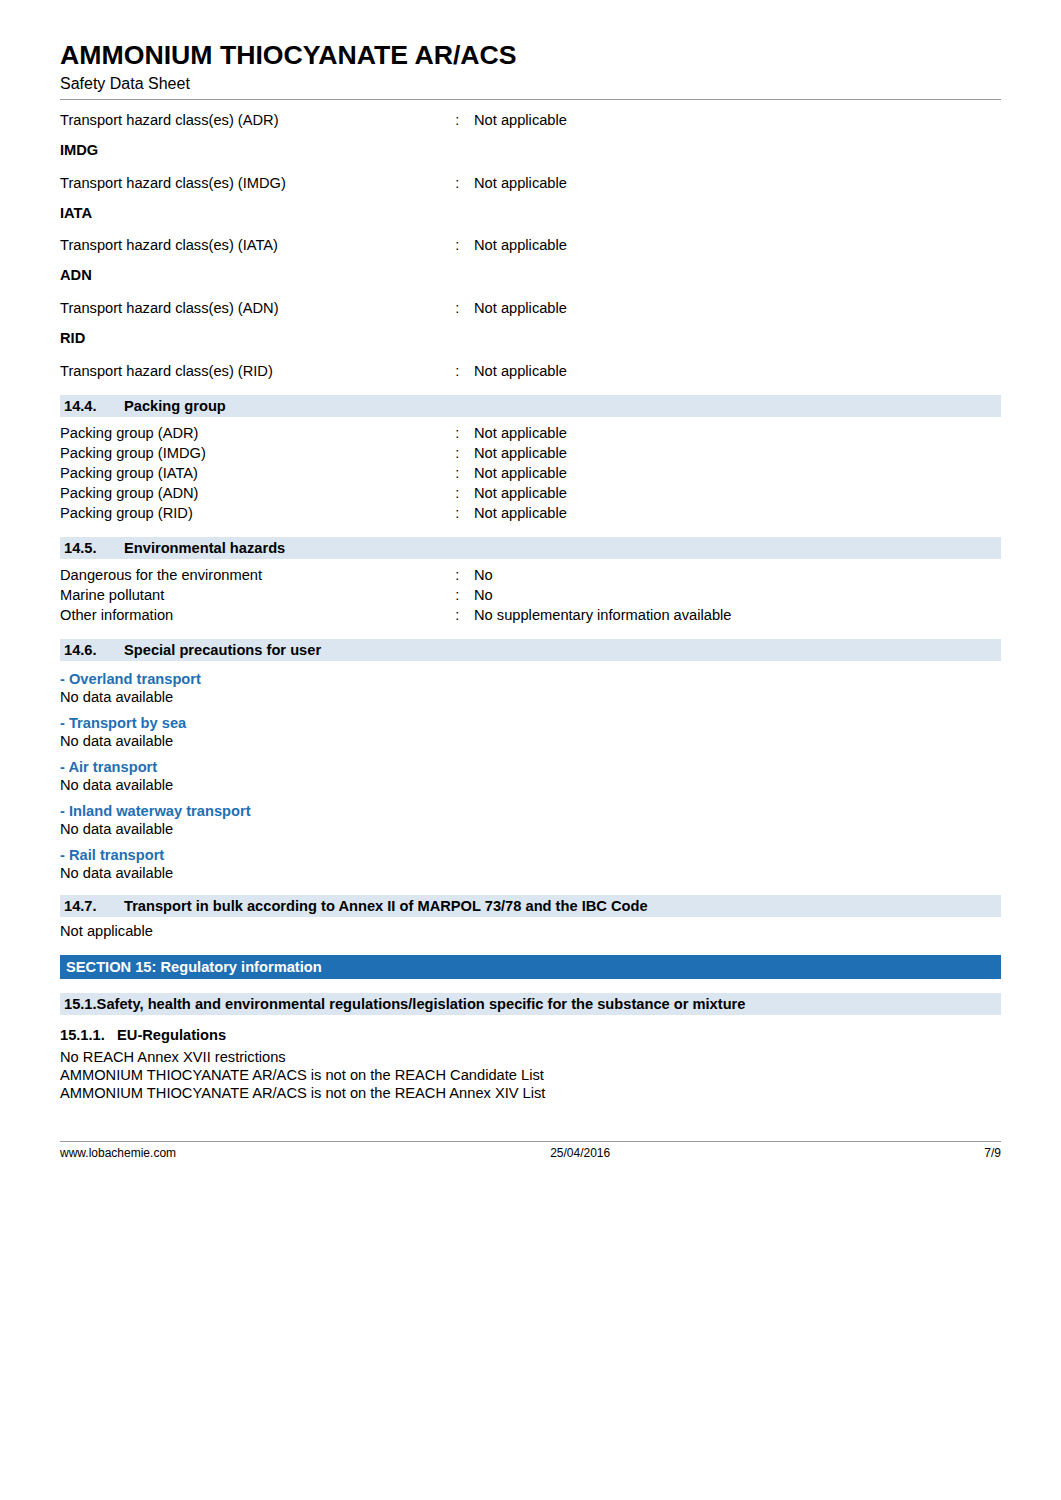AMMONIUM THIOCYANATE AR/ACS
Safety Data Sheet
| Transport hazard class(es) (ADR) | : | Not applicable |
IMDG
| Transport hazard class(es) (IMDG) | : | Not applicable |
IATA
| Transport hazard class(es) (IATA) | : | Not applicable |
ADN
| Transport hazard class(es) (ADN) | : | Not applicable |
RID
| Transport hazard class(es) (RID) | : | Not applicable |
14.4. Packing group
| Packing group (ADR) | : | Not applicable |
| Packing group (IMDG) | : | Not applicable |
| Packing group (IATA) | : | Not applicable |
| Packing group (ADN) | : | Not applicable |
| Packing group (RID) | : | Not applicable |
14.5. Environmental hazards
| Dangerous for the environment | : | No |
| Marine pollutant | : | No |
| Other information | : | No supplementary information available |
14.6. Special precautions for user
- Overland transport
No data available
- Transport by sea
No data available
- Air transport
No data available
- Inland waterway transport
No data available
- Rail transport
No data available
14.7. Transport in bulk according to Annex II of MARPOL 73/78 and the IBC Code
Not applicable
SECTION 15: Regulatory information
15.1. Safety, health and environmental regulations/legislation specific for the substance or mixture
15.1.1. EU-Regulations
No REACH Annex XVII restrictions
AMMONIUM THIOCYANATE AR/ACS is not on the REACH Candidate List
AMMONIUM THIOCYANATE AR/ACS is not on the REACH Annex XIV List
www.lobachemie.com 25/04/2016 7/9